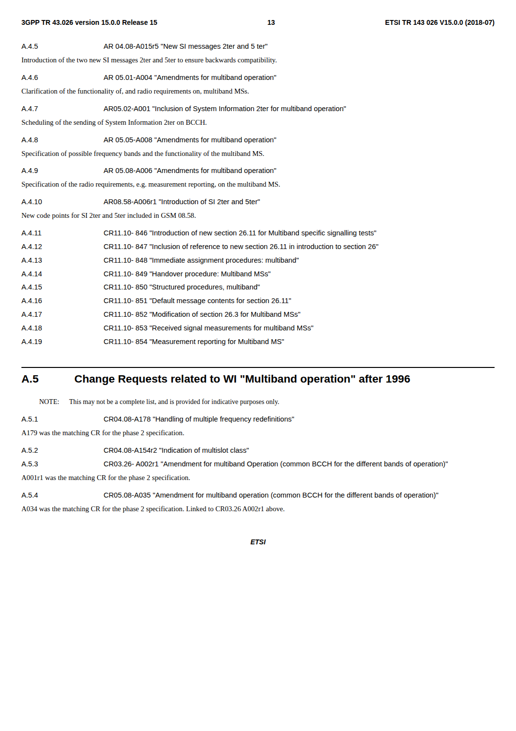3GPP TR 43.026 version 15.0.0 Release 15
13
ETSI TR 143 026 V15.0.0 (2018-07)
A.4.5
AR 04.08-A015r5 "New SI messages 2ter and 5 ter"
Introduction of the two new SI messages 2ter and 5ter to ensure backwards compatibility.
A.4.6
AR 05.01-A004 "Amendments for multiband operation"
Clarification of the functionality of, and radio requirements on, multiband MSs.
A.4.7
AR05.02-A001 "Inclusion of System Information 2ter for multiband operation"
Scheduling of the sending of System Information 2ter on BCCH.
A.4.8
AR 05.05-A008 "Amendments for multiband operation"
Specification of possible frequency bands and the functionality of the multiband MS.
A.4.9
AR 05.08-A006 "Amendments for multiband operation"
Specification of the radio requirements, e.g. measurement reporting, on the multiband MS.
A.4.10
AR08.58-A006r1 "Introduction of SI 2ter and 5ter"
New code points for SI 2ter and 5ter included in GSM 08.58.
A.4.11
CR11.10- 846 "Introduction of new section 26.11 for Multiband specific signalling tests"
A.4.12
CR11.10- 847 "Inclusion of reference to new section 26.11 in introduction to section 26"
A.4.13
CR11.10- 848 "Immediate assignment procedures: multiband"
A.4.14
CR11.10- 849 "Handover procedure: Multiband MSs"
A.4.15
CR11.10- 850 "Structured procedures, multiband"
A.4.16
CR11.10- 851 "Default message contents for section 26.11"
A.4.17
CR11.10- 852 "Modification of section 26.3 for Multiband MSs"
A.4.18
CR11.10- 853 "Received signal measurements for multiband MSs"
A.4.19
CR11.10- 854 "Measurement reporting for Multiband MS"
A.5 Change Requests related to WI "Multiband operation" after 1996
NOTE:
This may not be a complete list, and is provided for indicative purposes only.
A.5.1
CR04.08-A178 "Handling of multiple frequency redefinitions"
A179 was the matching CR for the phase 2 specification.
A.5.2
CR04.08-A154r2 "Indication of multislot class"
A.5.3
CR03.26- A002r1 "Amendment for multiband Operation (common BCCH for the different bands of operation)"
A001r1 was the matching CR for the phase 2 specification.
A.5.4
CR05.08-A035 "Amendment for multiband operation (common BCCH for the different bands of operation)"
A034 was the matching CR for the phase 2 specification. Linked to CR03.26 A002r1 above.
ETSI